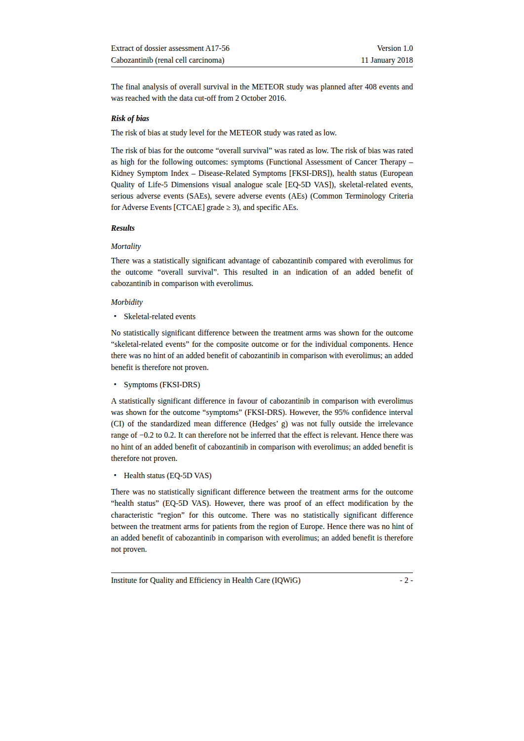| Extract of dossier assessment A17-56 | Version 1.0 |
| Cabozantinib (renal cell carcinoma) | 11 January 2018 |
The final analysis of overall survival in the METEOR study was planned after 408 events and was reached with the data cut-off from 2 October 2016.
Risk of bias
The risk of bias at study level for the METEOR study was rated as low.
The risk of bias for the outcome “overall survival” was rated as low. The risk of bias was rated as high for the following outcomes: symptoms (Functional Assessment of Cancer Therapy – Kidney Symptom Index – Disease-Related Symptoms [FKSI-DRS]), health status (European Quality of Life-5 Dimensions visual analogue scale [EQ-5D VAS]), skeletal-related events, serious adverse events (SAEs), severe adverse events (AEs) (Common Terminology Criteria for Adverse Events [CTCAE] grade ≥ 3), and specific AEs.
Results
Mortality
There was a statistically significant advantage of cabozantinib compared with everolimus for the outcome “overall survival”. This resulted in an indication of an added benefit of cabozantinib in comparison with everolimus.
Morbidity
Skeletal-related events
No statistically significant difference between the treatment arms was shown for the outcome “skeletal-related events” for the composite outcome or for the individual components. Hence there was no hint of an added benefit of cabozantinib in comparison with everolimus; an added benefit is therefore not proven.
Symptoms (FKSI-DRS)
A statistically significant difference in favour of cabozantinib in comparison with everolimus was shown for the outcome “symptoms” (FKSI-DRS). However, the 95% confidence interval (CI) of the standardized mean difference (Hedges’ g) was not fully outside the irrelevance range of −0.2 to 0.2. It can therefore not be inferred that the effect is relevant. Hence there was no hint of an added benefit of cabozantinib in comparison with everolimus; an added benefit is therefore not proven.
Health status (EQ-5D VAS)
There was no statistically significant difference between the treatment arms for the outcome “health status” (EQ-5D VAS). However, there was proof of an effect modification by the characteristic “region” for this outcome. There was no statistically significant difference between the treatment arms for patients from the region of Europe. Hence there was no hint of an added benefit of cabozantinib in comparison with everolimus; an added benefit is therefore not proven.
| Institute for Quality and Efficiency in Health Care (IQWiG) | - 2 - |